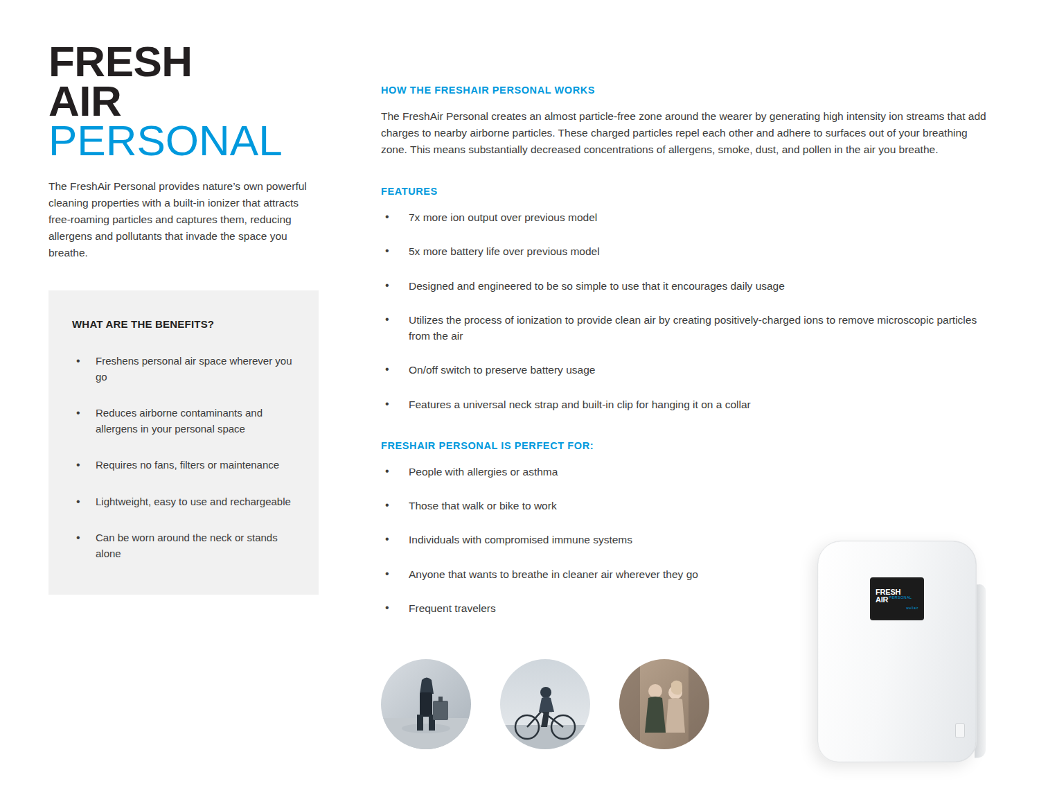Fresh
Air Personal
The FreshAir Personal provides nature’s own powerful cleaning properties with a built-in ionizer that attracts free-roaming particles and captures them, reducing allergens and pollutants that invade the space you breathe.
WHAT ARE THE BENEFITS?
Freshens personal air space wherever you go
Reduces airborne contaminants and allergens in your personal space
Requires no fans, filters or maintenance
Lightweight, easy to use and rechargeable
Can be worn around the neck or stands alone
HOW THE FRESHAIR PERSONAL WORKS
The FreshAir Personal creates an almost particle-free zone around the wearer by generating high intensity ion streams that add charges to nearby airborne particles. These charged particles repel each other and adhere to surfaces out of your breathing zone. This means substantially decreased concentrations of allergens, smoke, dust, and pollen in the air you breathe.
FEATURES
7x more ion output over previous model
5x more battery life over previous model
Designed and engineered to be so simple to use that it encourages daily usage
Utilizes the process of ionization to provide clean air by creating positively-charged ions to remove microscopic particles from the air
On/off switch to preserve battery usage
Features a universal neck strap and built-in clip for hanging it on a collar
FRESHAIR PERSONAL IS PERFECT FOR:
People with allergies or asthma
Those that walk or bike to work
Individuals with compromised immune systems
Anyone that wants to breathe in cleaner air wherever they go
Frequent travelers
FRESH
AIRPERSONAL
wellair